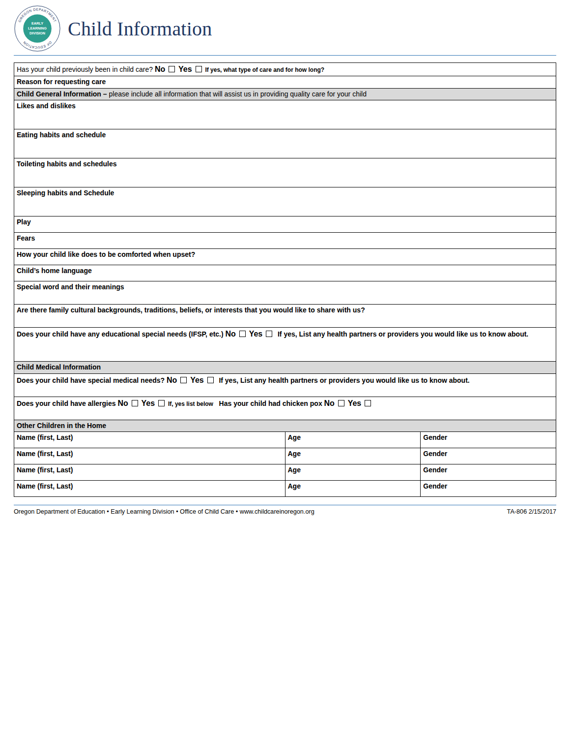OREGON DEPARTMENT OF EDUCATION EARLY LEARNING DIVISION
Child Information
| Has your child previously been in child care? No Yes If yes, what type of care and for how long? |
| Reason for requesting care |
| Child General Information – please include all information that will assist us in providing quality care for your child |
| Likes and dislikes |
| Eating habits and schedule |
| Toileting habits and schedules |
| Sleeping habits and Schedule |
| Play |
| Fears |
| How your child like does to be comforted when upset? |
| Child’s home language |
| Special word and their meanings |
| Are there family cultural backgrounds, traditions, beliefs, or interests that you would like to share with us? |
| Does your child have any educational special needs (IFSP, etc.) No Yes If yes, List any health partners or providers you would like us to know about. |
| Child Medical Information |
| Does your child have special medical needs? No Yes If yes, List any health partners or providers you would like us to know about. |
| Does your child have allergies No Yes If, yes list below Has your child had chicken pox No Yes |
| Other Children in the Home |
| Name (first, Last) | Age | Gender |
| Name (first, Last) | Age | Gender |
| Name (first, Last) | Age | Gender |
| Name (first, Last) | Age | Gender |
Oregon Department of Education • Early Learning Division • Office of Child Care • www.childcareinoregon.org
TA-806 2/15/2017